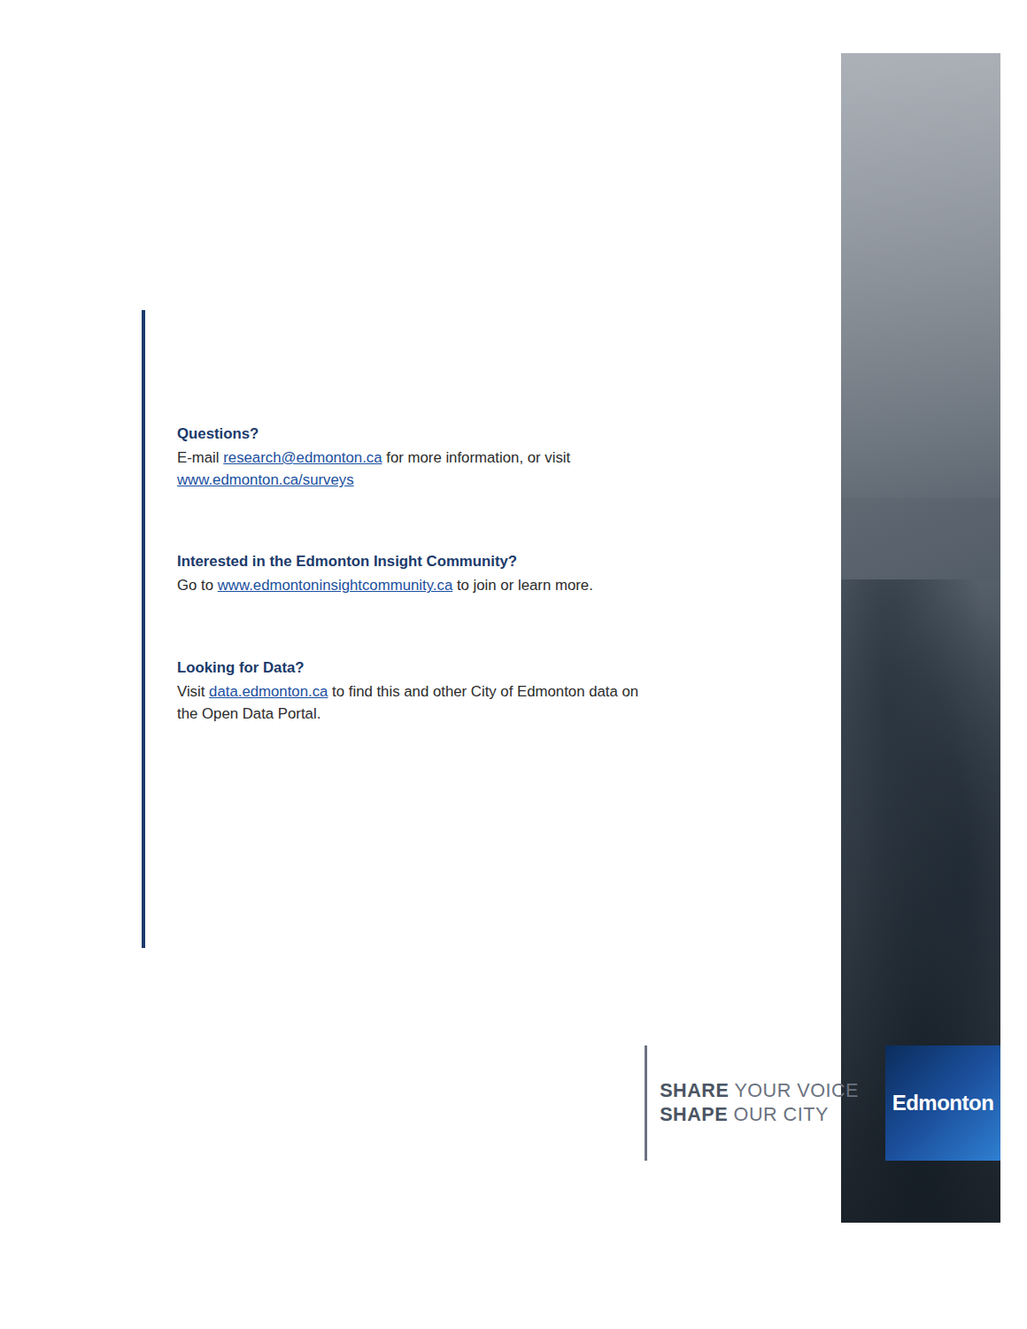Questions?
E-mail research@edmonton.ca for more information, or visit www.edmonton.ca/surveys
Interested in the Edmonton Insight Community?
Go to www.edmontoninsightcommunity.ca to join or learn more.
Looking for Data?
Visit data.edmonton.ca to find this and other City of Edmonton data on the Open Data Portal.
SHARE YOUR VOICE
SHAPE OUR CITY
Edmonton